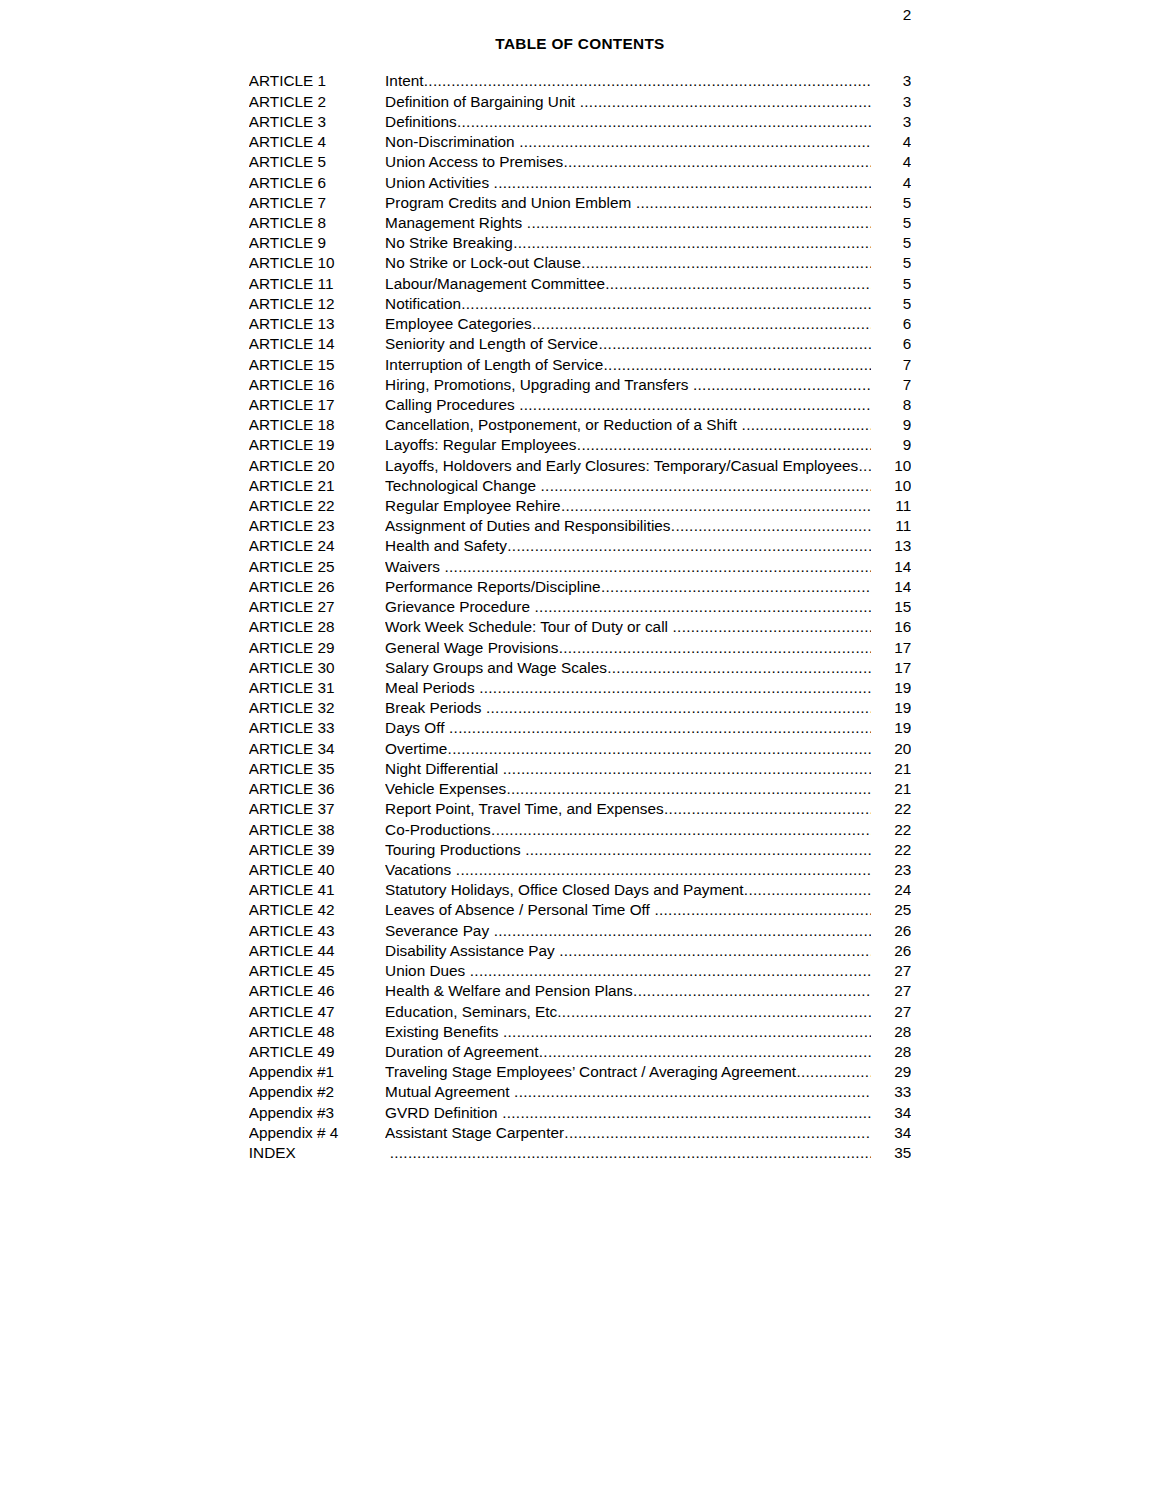2
TABLE OF CONTENTS
| ARTICLE 1 | Intent | 3 |
| ARTICLE 2 | Definition of Bargaining Unit | 3 |
| ARTICLE 3 | Definitions | 3 |
| ARTICLE 4 | Non-Discrimination | 4 |
| ARTICLE 5 | Union Access to Premises | 4 |
| ARTICLE 6 | Union Activities | 4 |
| ARTICLE 7 | Program Credits and Union Emblem | 5 |
| ARTICLE 8 | Management Rights | 5 |
| ARTICLE 9 | No Strike Breaking | 5 |
| ARTICLE 10 | No Strike or Lock-out Clause | 5 |
| ARTICLE 11 | Labour/Management Committee | 5 |
| ARTICLE 12 | Notification | 5 |
| ARTICLE 13 | Employee Categories | 6 |
| ARTICLE 14 | Seniority and Length of Service | 6 |
| ARTICLE 15 | Interruption of Length of Service | 7 |
| ARTICLE 16 | Hiring, Promotions, Upgrading and Transfers | 7 |
| ARTICLE 17 | Calling Procedures | 8 |
| ARTICLE 18 | Cancellation, Postponement, or Reduction of a Shift | 9 |
| ARTICLE 19 | Layoffs: Regular Employees | 9 |
| ARTICLE 20 | Layoffs, Holdovers and Early Closures: Temporary/Casual Employees | 10 |
| ARTICLE 21 | Technological Change | 10 |
| ARTICLE 22 | Regular Employee Rehire | 11 |
| ARTICLE 23 | Assignment of Duties and Responsibilities | 11 |
| ARTICLE 24 | Health and Safety | 13 |
| ARTICLE 25 | Waivers | 14 |
| ARTICLE 26 | Performance Reports/Discipline | 14 |
| ARTICLE 27 | Grievance Procedure | 15 |
| ARTICLE 28 | Work Week Schedule: Tour of Duty or call | 16 |
| ARTICLE 29 | General Wage Provisions | 17 |
| ARTICLE 30 | Salary Groups and Wage Scales | 17 |
| ARTICLE 31 | Meal Periods | 19 |
| ARTICLE 32 | Break Periods | 19 |
| ARTICLE 33 | Days Off | 19 |
| ARTICLE 34 | Overtime | 20 |
| ARTICLE 35 | Night Differential | 21 |
| ARTICLE 36 | Vehicle Expenses | 21 |
| ARTICLE 37 | Report Point, Travel Time, and Expenses | 22 |
| ARTICLE 38 | Co-Productions | 22 |
| ARTICLE 39 | Touring Productions | 22 |
| ARTICLE 40 | Vacations | 23 |
| ARTICLE 41 | Statutory Holidays, Office Closed Days and Payment | 24 |
| ARTICLE 42 | Leaves of Absence / Personal Time Off | 25 |
| ARTICLE 43 | Severance Pay | 26 |
| ARTICLE 44 | Disability Assistance Pay | 26 |
| ARTICLE 45 | Union Dues | 27 |
| ARTICLE 46 | Health & Welfare and Pension Plans | 27 |
| ARTICLE 47 | Education, Seminars, Etc. | 27 |
| ARTICLE 48 | Existing Benefits | 28 |
| ARTICLE 49 | Duration of Agreement | 28 |
| Appendix #1 | Traveling Stage Employees’ Contract / Averaging Agreement | 29 |
| Appendix #2 | Mutual Agreement | 33 |
| Appendix #3 | GVRD Definition | 34 |
| Appendix # 4 | Assistant Stage Carpenter | 34 |
| INDEX | | 35 |